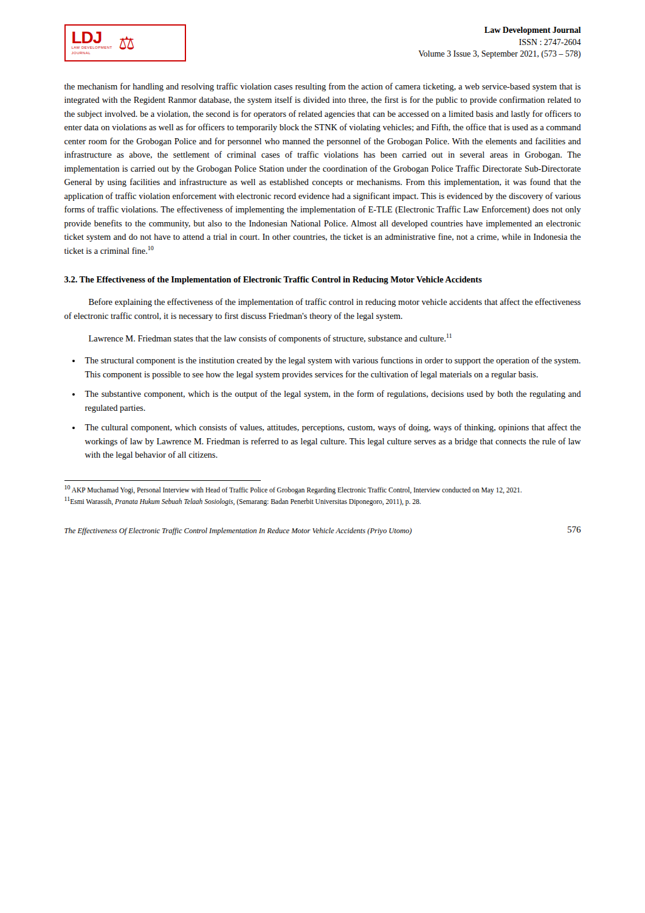LDJ
Law Development
Journal
⚖
Law Development Journal
ISSN : 2747-2604
Volume 3 Issue 3, September 2021, (573 – 578)
the mechanism for handling and resolving traffic violation cases resulting from the action of camera ticketing, a web service-based system that is integrated with the Regident Ranmor database, the system itself is divided into three, the first is for the public to provide confirmation related to the subject involved. be a violation, the second is for operators of related agencies that can be accessed on a limited basis and lastly for officers to enter data on violations as well as for officers to temporarily block the STNK of violating vehicles; and Fifth, the office that is used as a command center room for the Grobogan Police and for personnel who manned the personnel of the Grobogan Police. With the elements and facilities and infrastructure as above, the settlement of criminal cases of traffic violations has been carried out in several areas in Grobogan. The implementation is carried out by the Grobogan Police Station under the coordination of the Grobogan Police Traffic Directorate Sub-Directorate General by using facilities and infrastructure as well as established concepts or mechanisms. From this implementation, it was found that the application of traffic violation enforcement with electronic record evidence had a significant impact. This is evidenced by the discovery of various forms of traffic violations. The effectiveness of implementing the implementation of E-TLE (Electronic Traffic Law Enforcement) does not only provide benefits to the community, but also to the Indonesian National Police. Almost all developed countries have implemented an electronic ticket system and do not have to attend a trial in court. In other countries, the ticket is an administrative fine, not a crime, while in Indonesia the ticket is a criminal fine.10
3.2. The Effectiveness of the Implementation of Electronic Traffic Control in Reducing Motor Vehicle Accidents
Before explaining the effectiveness of the implementation of traffic control in reducing motor vehicle accidents that affect the effectiveness of electronic traffic control, it is necessary to first discuss Friedman's theory of the legal system.
Lawrence M. Friedman states that the law consists of components of structure, substance and culture.11
The structural component is the institution created by the legal system with various functions in order to support the operation of the system. This component is possible to see how the legal system provides services for the cultivation of legal materials on a regular basis.
The substantive component, which is the output of the legal system, in the form of regulations, decisions used by both the regulating and regulated parties.
The cultural component, which consists of values, attitudes, perceptions, custom, ways of doing, ways of thinking, opinions that affect the workings of law by Lawrence M. Friedman is referred to as legal culture. This legal culture serves as a bridge that connects the rule of law with the legal behavior of all citizens.
10 AKP Muchamad Yogi, Personal Interview with Head of Traffic Police of Grobogan Regarding Electronic Traffic Control, Interview conducted on May 12, 2021.
11Esmi Warassih, Pranata Hukum Sebuah Telaah Sosiologis, (Semarang: Badan Penerbit Universitas Diponegoro, 2011), p. 28.
The Effectiveness Of Electronic Traffic Control Implementation In Reduce Motor Vehicle Accidents (Priyo Utomo)
576